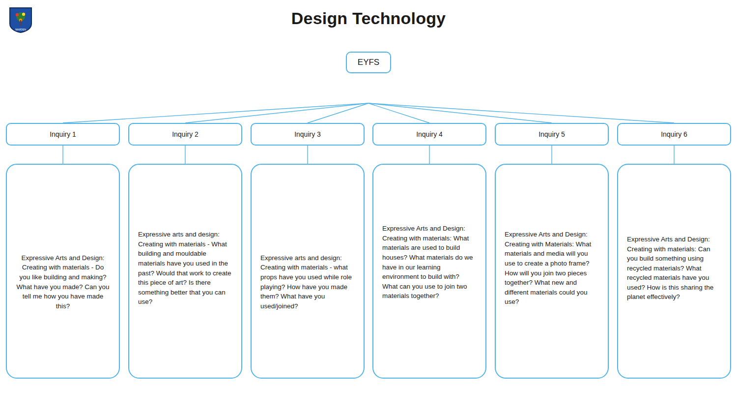MARDEN
Design Technology
EYFS
Inquiry 1
Inquiry 2
Inquiry 3
Inquiry 4
Inquiry 5
Inquiry 6
Expressive Arts and Design: Creating with materials - Do you like building and making? What have you made? Can you tell me how you have made this?
Expressive arts and design: Creating with materials - What building and mouldable materials have you used in the past? Would that work to create this piece of art? Is there something better that you can use?
Expressive arts and design: Creating with materials - what props have you used while role playing? How have you made them? What have you used/joined?
Expressive Arts and Design: Creating with materials: What materials are used to build houses? What materials do we have in our learning environment to build with? What can you use to join two materials together?
Expressive Arts and Design: Creating with Materials: What materials and media will you use to create a photo frame? How will you join two pieces together? What new and different materials could you use?
Expressive Arts and Design: Creating with materials: Can you build something using recycled materials? What recycled materials have you used? How is this sharing the planet effectively?